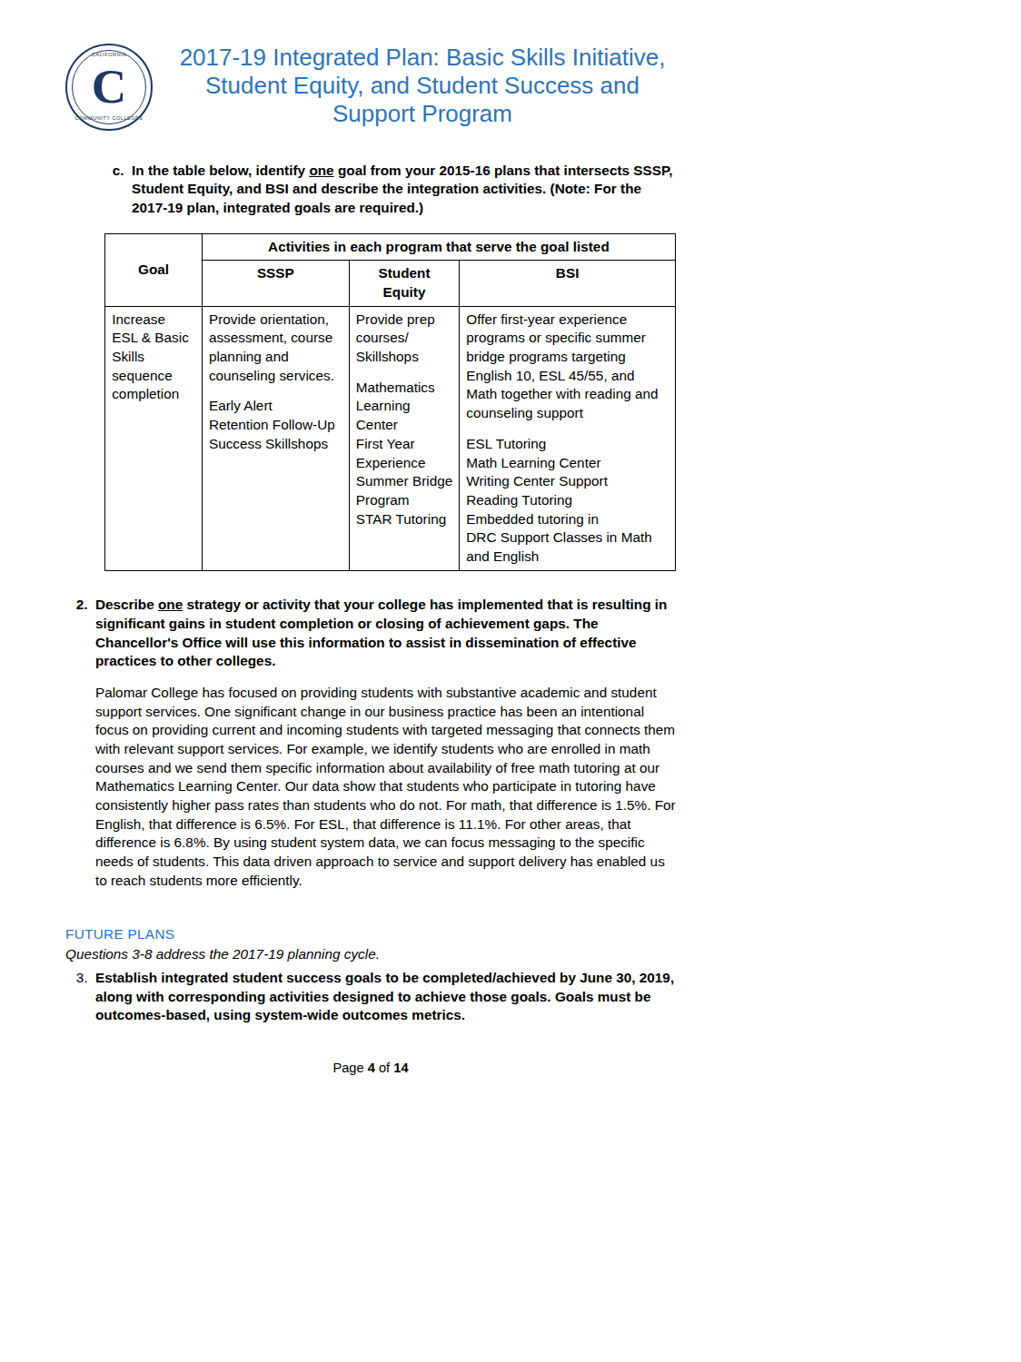California C Community Colleges
2017-19 Integrated Plan: Basic Skills Initiative, Student Equity, and Student Success and Support Program
c.
In the table below, identify one goal from your 2015-16 plans that intersects SSSP, Student Equity, and BSI and describe the integration activities. (Note: For the 2017-19 plan, integrated goals are required.)
| Goal | Activities in each program that serve the goal listed |
| --- | --- |
| SSSP | Student Equity | BSI |
| Increase ESL & Basic Skills sequence completion | Provide orientation, assessment, course planning and counseling services. Early Alert Retention Follow-Up Success Skillshops | Provide prep courses/ Skillshops Mathematics Learning Center First Year Experience Summer Bridge Program STAR Tutoring | Offer first-year experience programs or specific summer bridge programs targeting English 10, ESL 45/55, and Math together with reading and counseling support ESL Tutoring Math Learning Center Writing Center Support Reading Tutoring Embedded tutoring in DRC Support Classes in Math and English |
2.
Describe one strategy or activity that your college has implemented that is resulting in significant gains in student completion or closing of achievement gaps. The Chancellor's Office will use this information to assist in dissemination of effective practices to other colleges.
Palomar College has focused on providing students with substantive academic and student support services. One significant change in our business practice has been an intentional focus on providing current and incoming students with targeted messaging that connects them with relevant support services. For example, we identify students who are enrolled in math courses and we send them specific information about availability of free math tutoring at our Mathematics Learning Center. Our data show that students who participate in tutoring have consistently higher pass rates than students who do not. For math, that difference is 1.5%. For English, that difference is 6.5%. For ESL, that difference is 11.1%. For other areas, that difference is 6.8%. By using student system data, we can focus messaging to the specific needs of students. This data driven approach to service and support delivery has enabled us to reach students more efficiently.
Future Plans
Questions 3-8 address the 2017-19 planning cycle.
3.
Establish integrated student success goals to be completed/achieved by June 30, 2019, along with corresponding activities designed to achieve those goals. Goals must be outcomes-based, using system-wide outcomes metrics.
Page 4 of 14